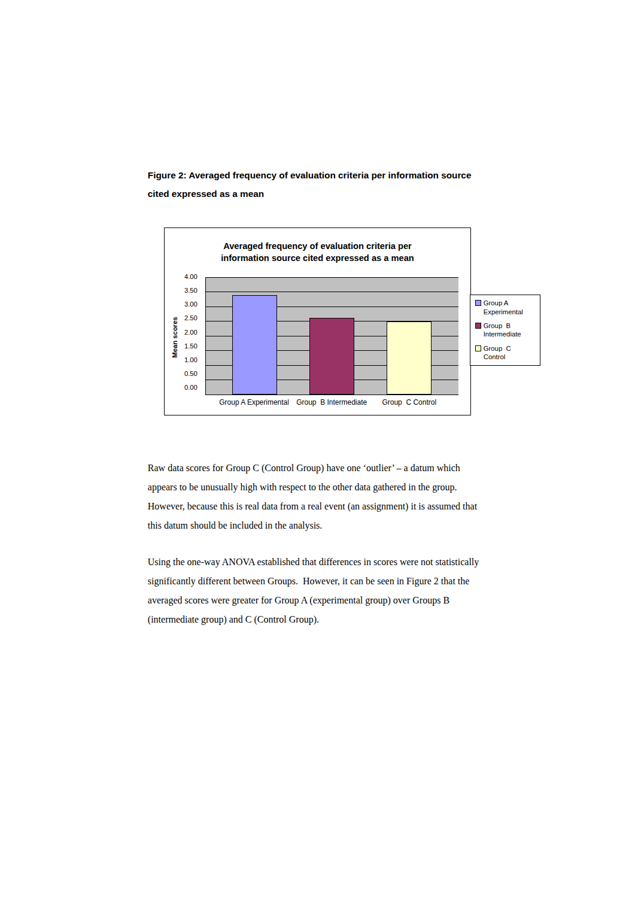Figure 2: Averaged frequency of evaluation criteria per information source cited expressed as a mean
Averaged frequency of evaluation criteria per information source cited expressed as a mean
Mean scores
4.00 3.50 3.00 2.50 2.00 1.50 1.00 0.50 0.00
Group A Experimental Group B Intermediate Group C Control
Group A
Experimental
Group B
Intermediate
Group C
Control
Raw data scores for Group C (Control Group) have one ‘outlier’ – a datum which appears to be unusually high with respect to the other data gathered in the group. However, because this is real data from a real event (an assignment) it is assumed that this datum should be included in the analysis.
Using the one-way ANOVA established that differences in scores were not statistically significantly different between Groups. However, it can be seen in Figure 2 that the averaged scores were greater for Group A (experimental group) over Groups B (intermediate group) and C (Control Group).